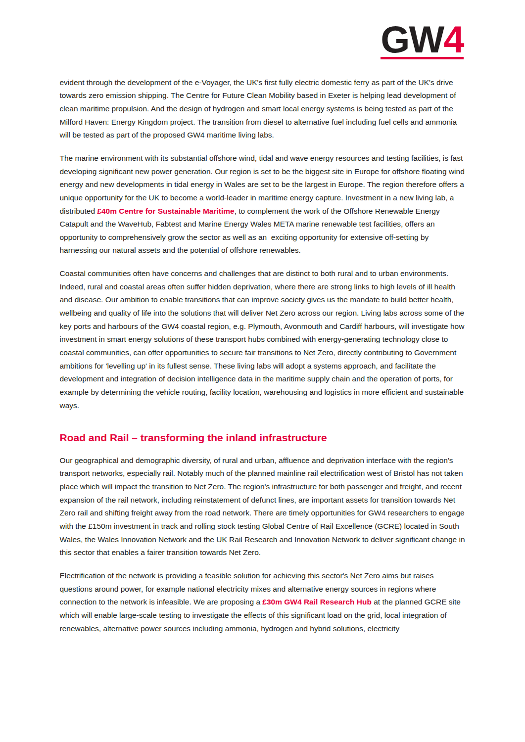GW 4
evident through the development of the e-Voyager, the UK's first fully electric domestic ferry as part of the UK's drive towards zero emission shipping. The Centre for Future Clean Mobility based in Exeter is helping lead development of clean maritime propulsion. And the design of hydrogen and smart local energy systems is being tested as part of the Milford Haven: Energy Kingdom project. The transition from diesel to alternative fuel including fuel cells and ammonia will be tested as part of the proposed GW4 maritime living labs.
The marine environment with its substantial offshore wind, tidal and wave energy resources and testing facilities, is fast developing significant new power generation. Our region is set to be the biggest site in Europe for offshore floating wind energy and new developments in tidal energy in Wales are set to be the largest in Europe. The region therefore offers a unique opportunity for the UK to become a world-leader in maritime energy capture. Investment in a new living lab, a distributed £40m Centre for Sustainable Maritime, to complement the work of the Offshore Renewable Energy Catapult and the WaveHub, Fabtest and Marine Energy Wales META marine renewable test facilities, offers an opportunity to comprehensively grow the sector as well as an exciting opportunity for extensive off-setting by harnessing our natural assets and the potential of offshore renewables.
Coastal communities often have concerns and challenges that are distinct to both rural and to urban environments. Indeed, rural and coastal areas often suffer hidden deprivation, where there are strong links to high levels of ill health and disease. Our ambition to enable transitions that can improve society gives us the mandate to build better health, wellbeing and quality of life into the solutions that will deliver Net Zero across our region. Living labs across some of the key ports and harbours of the GW4 coastal region, e.g. Plymouth, Avonmouth and Cardiff harbours, will investigate how investment in smart energy solutions of these transport hubs combined with energy-generating technology close to coastal communities, can offer opportunities to secure fair transitions to Net Zero, directly contributing to Government ambitions for 'levelling up' in its fullest sense. These living labs will adopt a systems approach, and facilitate the development and integration of decision intelligence data in the maritime supply chain and the operation of ports, for example by determining the vehicle routing, facility location, warehousing and logistics in more efficient and sustainable ways.
Road and Rail – transforming the inland infrastructure
Our geographical and demographic diversity, of rural and urban, affluence and deprivation interface with the region's transport networks, especially rail. Notably much of the planned mainline rail electrification west of Bristol has not taken place which will impact the transition to Net Zero. The region's infrastructure for both passenger and freight, and recent expansion of the rail network, including reinstatement of defunct lines, are important assets for transition towards Net Zero rail and shifting freight away from the road network. There are timely opportunities for GW4 researchers to engage with the £150m investment in track and rolling stock testing Global Centre of Rail Excellence (GCRE) located in South Wales, the Wales Innovation Network and the UK Rail Research and Innovation Network to deliver significant change in this sector that enables a fairer transition towards Net Zero.
Electrification of the network is providing a feasible solution for achieving this sector's Net Zero aims but raises questions around power, for example national electricity mixes and alternative energy sources in regions where connection to the network is infeasible. We are proposing a £30m GW4 Rail Research Hub at the planned GCRE site which will enable large-scale testing to investigate the effects of this significant load on the grid, local integration of renewables, alternative power sources including ammonia, hydrogen and hybrid solutions, electricity